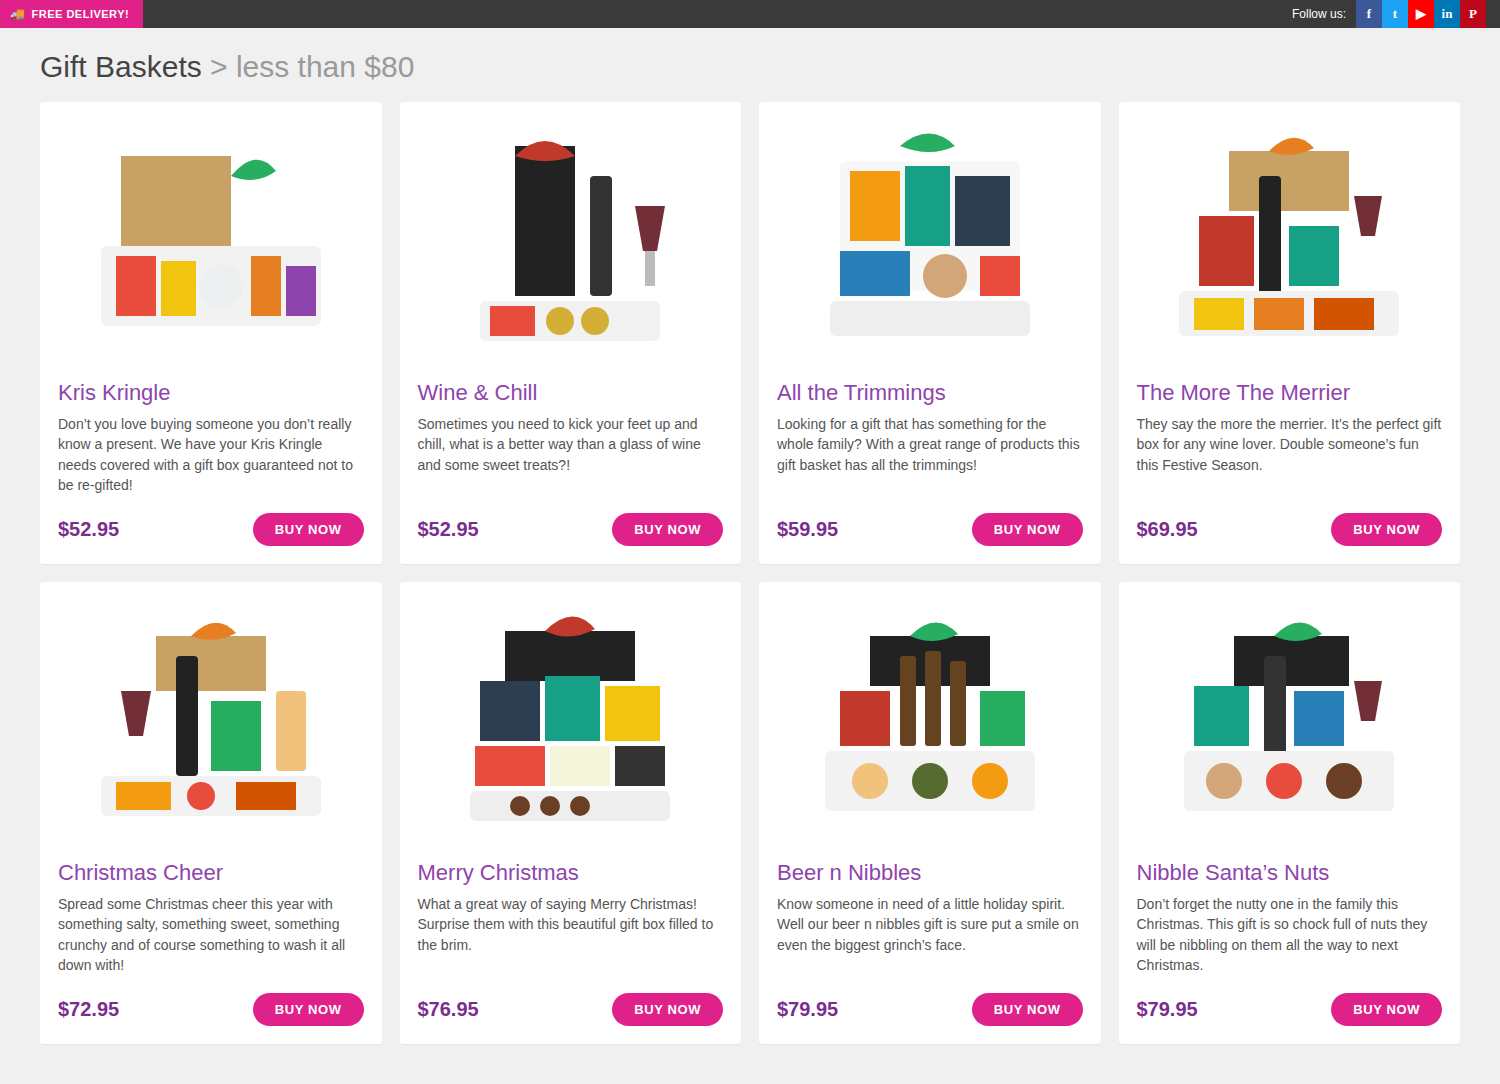🚚FREE DELIVERY!
Follow us: f t ▶ in P
Gift Baskets > less than $80
Kris Kringle
Don’t you love buying someone you don’t really know a present. We have your Kris Kringle needs covered with a gift box guaranteed not to be re-gifted!
$52.95 BUY NOW
Wine & Chill
Sometimes you need to kick your feet up and chill, what is a better way than a glass of wine and some sweet treats?!
$52.95 BUY NOW
All the Trimmings
Looking for a gift that has something for the whole family? With a great range of products this gift basket has all the trimmings!
$59.95 BUY NOW
The More The Merrier
They say the more the merrier. It’s the perfect gift box for any wine lover. Double someone’s fun this Festive Season.
$69.95 BUY NOW
Christmas Cheer
Spread some Christmas cheer this year with something salty, something sweet, something crunchy and of course something to wash it all down with!
$72.95 BUY NOW
Merry Christmas
What a great way of saying Merry Christmas! Surprise them with this beautiful gift box filled to the brim.
$76.95 BUY NOW
Beer n Nibbles
Know someone in need of a little holiday spirit. Well our beer n nibbles gift is sure put a smile on even the biggest grinch’s face.
$79.95 BUY NOW
Nibble Santa’s Nuts
Don’t forget the nutty one in the family this Christmas. This gift is so chock full of nuts they will be nibbling on them all the way to next Christmas.
$79.95 BUY NOW